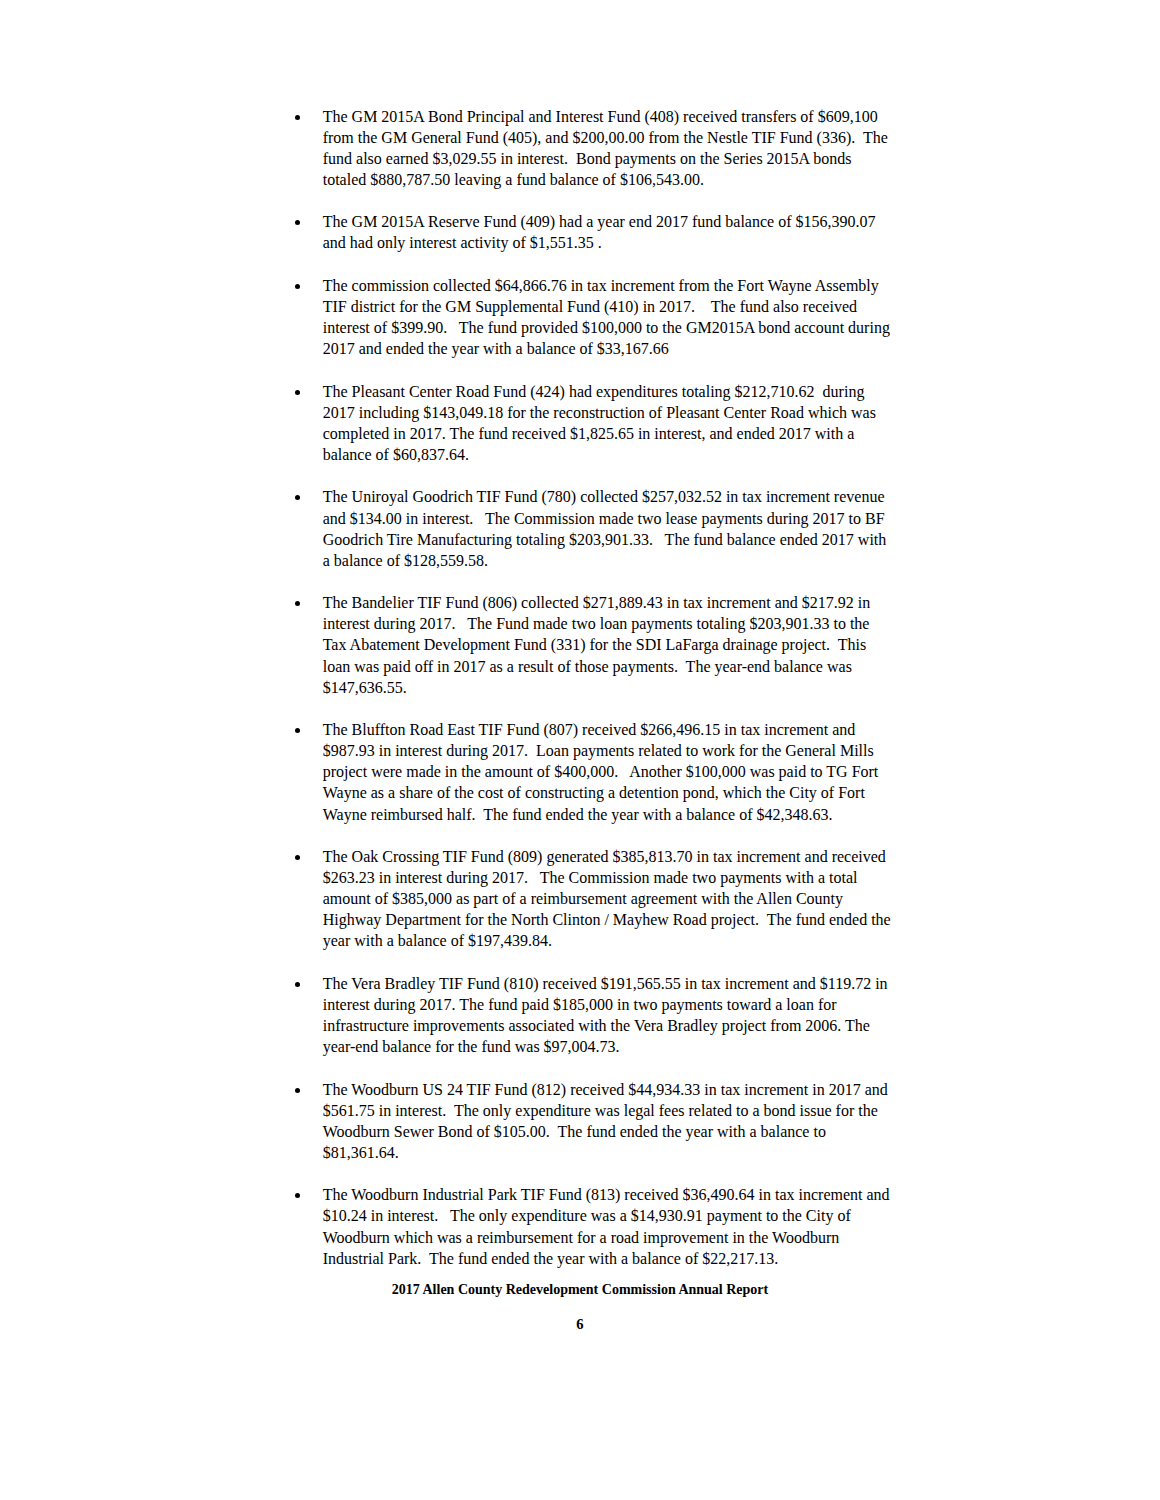The GM 2015A Bond Principal and Interest Fund (408) received transfers of $609,100 from the GM General Fund (405), and $200,00.00 from the Nestle TIF Fund (336). The fund also earned $3,029.55 in interest. Bond payments on the Series 2015A bonds totaled $880,787.50 leaving a fund balance of $106,543.00.
The GM 2015A Reserve Fund (409) had a year end 2017 fund balance of $156,390.07 and had only interest activity of $1,551.35 .
The commission collected $64,866.76 in tax increment from the Fort Wayne Assembly TIF district for the GM Supplemental Fund (410) in 2017. The fund also received interest of $399.90. The fund provided $100,000 to the GM2015A bond account during 2017 and ended the year with a balance of $33,167.66
The Pleasant Center Road Fund (424) had expenditures totaling $212,710.62 during 2017 including $143,049.18 for the reconstruction of Pleasant Center Road which was completed in 2017. The fund received $1,825.65 in interest, and ended 2017 with a balance of $60,837.64.
The Uniroyal Goodrich TIF Fund (780) collected $257,032.52 in tax increment revenue and $134.00 in interest. The Commission made two lease payments during 2017 to BF Goodrich Tire Manufacturing totaling $203,901.33. The fund balance ended 2017 with a balance of $128,559.58.
The Bandelier TIF Fund (806) collected $271,889.43 in tax increment and $217.92 in interest during 2017. The Fund made two loan payments totaling $203,901.33 to the Tax Abatement Development Fund (331) for the SDI LaFarga drainage project. This loan was paid off in 2017 as a result of those payments. The year-end balance was $147,636.55.
The Bluffton Road East TIF Fund (807) received $266,496.15 in tax increment and $987.93 in interest during 2017. Loan payments related to work for the General Mills project were made in the amount of $400,000. Another $100,000 was paid to TG Fort Wayne as a share of the cost of constructing a detention pond, which the City of Fort Wayne reimbursed half. The fund ended the year with a balance of $42,348.63.
The Oak Crossing TIF Fund (809) generated $385,813.70 in tax increment and received $263.23 in interest during 2017. The Commission made two payments with a total amount of $385,000 as part of a reimbursement agreement with the Allen County Highway Department for the North Clinton / Mayhew Road project. The fund ended the year with a balance of $197,439.84.
The Vera Bradley TIF Fund (810) received $191,565.55 in tax increment and $119.72 in interest during 2017. The fund paid $185,000 in two payments toward a loan for infrastructure improvements associated with the Vera Bradley project from 2006. The year-end balance for the fund was $97,004.73.
The Woodburn US 24 TIF Fund (812) received $44,934.33 in tax increment in 2017 and $561.75 in interest. The only expenditure was legal fees related to a bond issue for the Woodburn Sewer Bond of $105.00. The fund ended the year with a balance to $81,361.64.
The Woodburn Industrial Park TIF Fund (813) received $36,490.64 in tax increment and $10.24 in interest. The only expenditure was a $14,930.91 payment to the City of Woodburn which was a reimbursement for a road improvement in the Woodburn Industrial Park. The fund ended the year with a balance of $22,217.13.
2017 Allen County Redevelopment Commission Annual Report
6